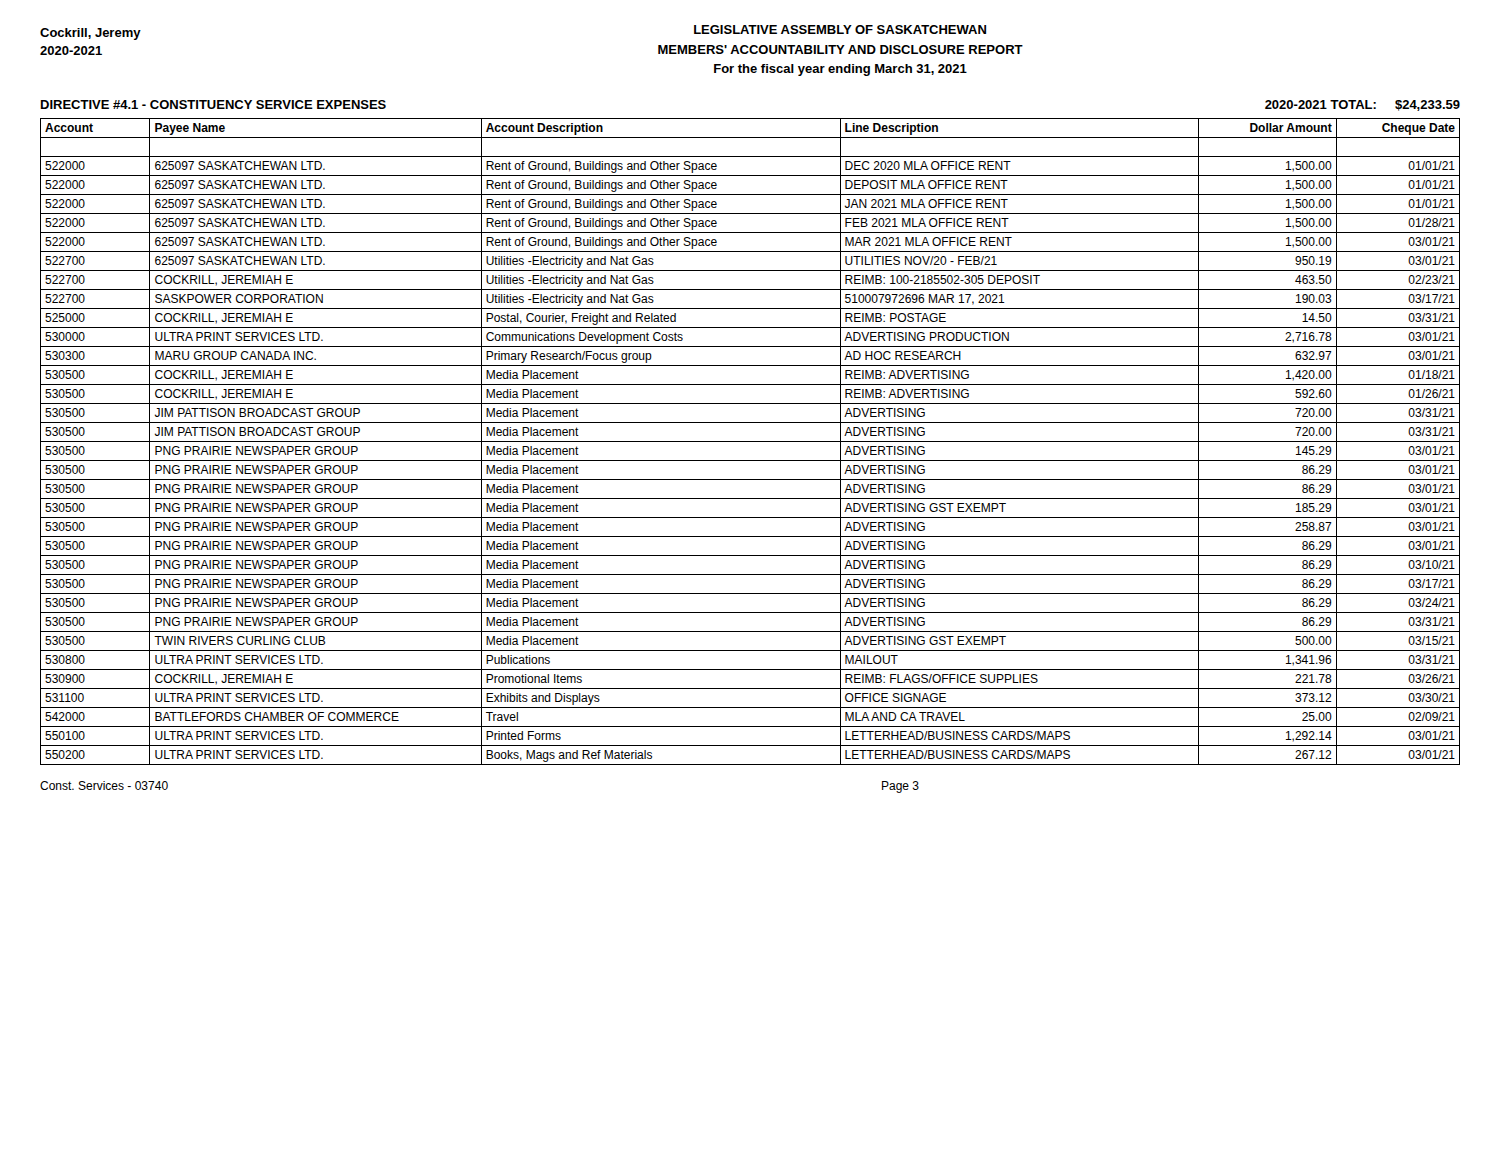Cockrill, Jeremy
2020-2021
LEGISLATIVE ASSEMBLY OF SASKATCHEWAN
MEMBERS' ACCOUNTABILITY AND DISCLOSURE REPORT
For the fiscal year ending March 31, 2021
DIRECTIVE #4.1 - CONSTITUENCY SERVICE EXPENSES
2020-2021 TOTAL: $24,233.59
| Account | Payee Name | Account Description | Line Description | Dollar Amount | Cheque Date |
| --- | --- | --- | --- | --- | --- |
| 522000 | 625097 SASKATCHEWAN LTD. | Rent of Ground, Buildings and Other Space | DEC 2020 MLA OFFICE RENT | 1,500.00 | 01/01/21 |
| 522000 | 625097 SASKATCHEWAN LTD. | Rent of Ground, Buildings and Other Space | DEPOSIT MLA OFFICE RENT | 1,500.00 | 01/01/21 |
| 522000 | 625097 SASKATCHEWAN LTD. | Rent of Ground, Buildings and Other Space | JAN 2021 MLA OFFICE RENT | 1,500.00 | 01/01/21 |
| 522000 | 625097 SASKATCHEWAN LTD. | Rent of Ground, Buildings and Other Space | FEB 2021 MLA OFFICE RENT | 1,500.00 | 01/28/21 |
| 522000 | 625097 SASKATCHEWAN LTD. | Rent of Ground, Buildings and Other Space | MAR 2021 MLA OFFICE RENT | 1,500.00 | 03/01/21 |
| 522700 | 625097 SASKATCHEWAN LTD. | Utilities -Electricity and Nat Gas | UTILITIES NOV/20 - FEB/21 | 950.19 | 03/01/21 |
| 522700 | COCKRILL, JEREMIAH E | Utilities -Electricity and Nat Gas | REIMB: 100-2185502-305 DEPOSIT | 463.50 | 02/23/21 |
| 522700 | SASKPOWER CORPORATION | Utilities -Electricity and Nat Gas | 510007972696 MAR 17, 2021 | 190.03 | 03/17/21 |
| 525000 | COCKRILL, JEREMIAH E | Postal, Courier, Freight and Related | REIMB: POSTAGE | 14.50 | 03/31/21 |
| 530000 | ULTRA PRINT SERVICES LTD. | Communications Development Costs | ADVERTISING PRODUCTION | 2,716.78 | 03/01/21 |
| 530300 | MARU GROUP CANADA INC. | Primary Research/Focus group | AD HOC RESEARCH | 632.97 | 03/01/21 |
| 530500 | COCKRILL, JEREMIAH E | Media Placement | REIMB: ADVERTISING | 1,420.00 | 01/18/21 |
| 530500 | COCKRILL, JEREMIAH E | Media Placement | REIMB: ADVERTISING | 592.60 | 01/26/21 |
| 530500 | JIM PATTISON BROADCAST GROUP | Media Placement | ADVERTISING | 720.00 | 03/31/21 |
| 530500 | JIM PATTISON BROADCAST GROUP | Media Placement | ADVERTISING | 720.00 | 03/31/21 |
| 530500 | PNG PRAIRIE NEWSPAPER GROUP | Media Placement | ADVERTISING | 145.29 | 03/01/21 |
| 530500 | PNG PRAIRIE NEWSPAPER GROUP | Media Placement | ADVERTISING | 86.29 | 03/01/21 |
| 530500 | PNG PRAIRIE NEWSPAPER GROUP | Media Placement | ADVERTISING | 86.29 | 03/01/21 |
| 530500 | PNG PRAIRIE NEWSPAPER GROUP | Media Placement | ADVERTISING GST EXEMPT | 185.29 | 03/01/21 |
| 530500 | PNG PRAIRIE NEWSPAPER GROUP | Media Placement | ADVERTISING | 258.87 | 03/01/21 |
| 530500 | PNG PRAIRIE NEWSPAPER GROUP | Media Placement | ADVERTISING | 86.29 | 03/01/21 |
| 530500 | PNG PRAIRIE NEWSPAPER GROUP | Media Placement | ADVERTISING | 86.29 | 03/10/21 |
| 530500 | PNG PRAIRIE NEWSPAPER GROUP | Media Placement | ADVERTISING | 86.29 | 03/17/21 |
| 530500 | PNG PRAIRIE NEWSPAPER GROUP | Media Placement | ADVERTISING | 86.29 | 03/24/21 |
| 530500 | PNG PRAIRIE NEWSPAPER GROUP | Media Placement | ADVERTISING | 86.29 | 03/31/21 |
| 530500 | TWIN RIVERS CURLING CLUB | Media Placement | ADVERTISING GST EXEMPT | 500.00 | 03/15/21 |
| 530800 | ULTRA PRINT SERVICES LTD. | Publications | MAILOUT | 1,341.96 | 03/31/21 |
| 530900 | COCKRILL, JEREMIAH E | Promotional Items | REIMB: FLAGS/OFFICE SUPPLIES | 221.78 | 03/26/21 |
| 531100 | ULTRA PRINT SERVICES LTD. | Exhibits and Displays | OFFICE SIGNAGE | 373.12 | 03/30/21 |
| 542000 | BATTLEFORDS CHAMBER OF COMMERCE | Travel | MLA AND CA TRAVEL | 25.00 | 02/09/21 |
| 550100 | ULTRA PRINT SERVICES LTD. | Printed Forms | LETTERHEAD/BUSINESS CARDS/MAPS | 1,292.14 | 03/01/21 |
| 550200 | ULTRA PRINT SERVICES LTD. | Books, Mags and Ref Materials | LETTERHEAD/BUSINESS CARDS/MAPS | 267.12 | 03/01/21 |
Const. Services - 03740
Page 3